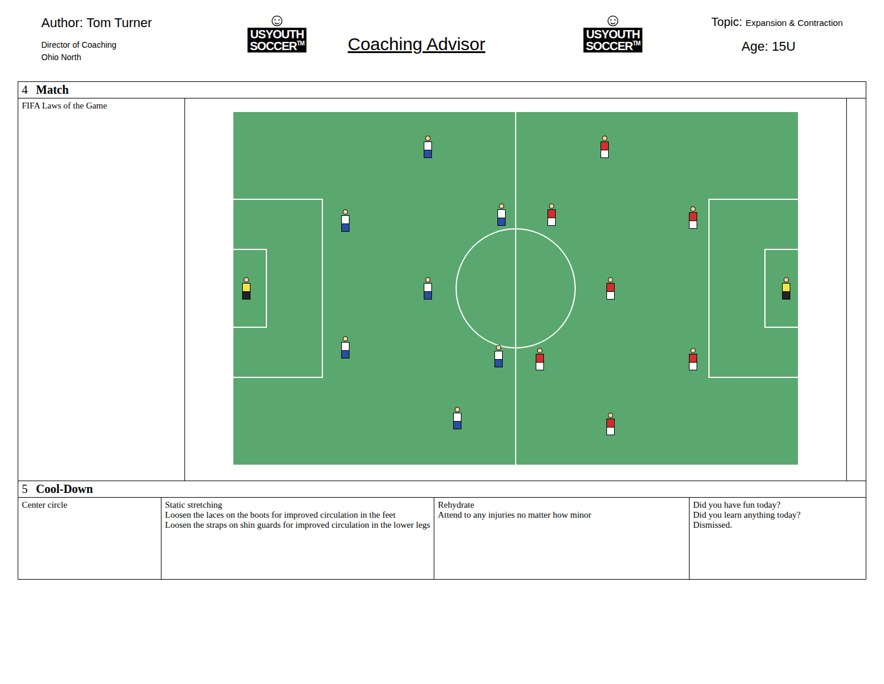Author: Tom Turner
Director of Coaching
Ohio North
☺
USYOUTH
SOCCERTM
Coaching Advisor
☺
USYOUTH
SOCCERTM
Topic: Expansion & Contraction
Age: 15U
4 Match
| FIFA Laws of the Game | | |
5 Cool-Down
| Center circle | Static stretching Loosen the laces on the boots for improved circulation in the feet Loosen the straps on shin guards for improved circulation in the lower legs | Rehydrate Attend to any injuries no matter how minor | Did you have fun today? Did you learn anything today? Dismissed. |